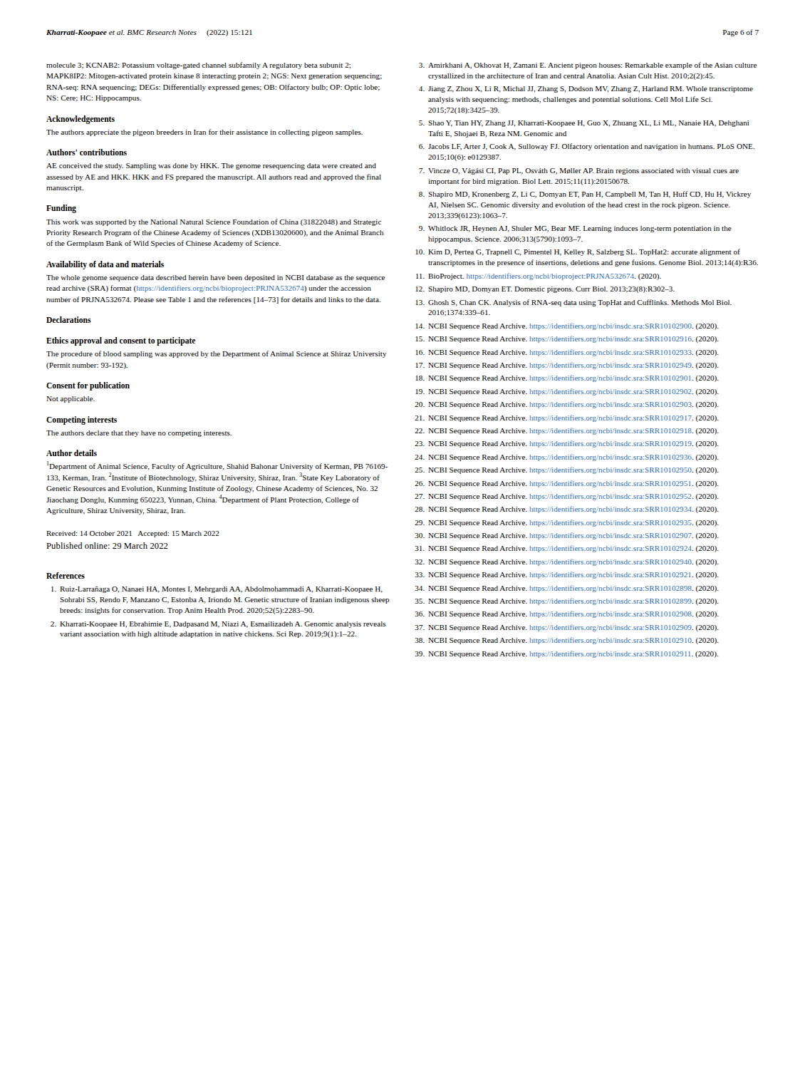Kharrati-Koopaee et al. BMC Research Notes(2022) 15:121
Page 6 of 7
molecule 3; KCNAB2: Potassium voltage-gated channel subfamily A regulatory beta subunit 2; MAPK8IP2: Mitogen-activated protein kinase 8 interacting protein 2; NGS: Next generation sequencing; RNA-seq: RNA sequencing; DEGs: Differentially expressed genes; OB: Olfactory bulb; OP: Optic lobe; NS: Cere; HC: Hippocampus.
Acknowledgements
The authors appreciate the pigeon breeders in Iran for their assistance in collecting pigeon samples.
Authors' contributions
AE conceived the study. Sampling was done by HKK. The genome resequencing data were created and assessed by AE and HKK. HKK and FS prepared the manuscript. All authors read and approved the final manuscript.
Funding
This work was supported by the National Natural Science Foundation of China (31822048) and Strategic Priority Research Program of the Chinese Academy of Sciences (XDB13020600), and the Animal Branch of the Germplasm Bank of Wild Species of Chinese Academy of Science.
Availability of data and materials
The whole genome sequence data described herein have been deposited in NCBI database as the sequence read archive (SRA) format (https://identifiers.org/ncbi/bioproject:PRJNA532674) under the accession number of PRJNA532674. Please see Table 1 and the references [14–73] for details and links to the data.
Declarations
Ethics approval and consent to participate
The procedure of blood sampling was approved by the Department of Animal Science at Shiraz University (Permit number: 93-192).
Consent for publication
Not applicable.
Competing interests
The authors declare that they have no competing interests.
Author details
1Department of Animal Science, Faculty of Agriculture, Shahid Bahonar University of Kerman, PB 76169-133, Kerman, Iran. 2Institute of Biotechnology, Shiraz University, Shiraz, Iran. 3State Key Laboratory of Genetic Resources and Evolution, Kunming Institute of Zoology, Chinese Academy of Sciences, No. 32 Jiaochang Donglu, Kunming 650223, Yunnan, China. 4Department of Plant Protection, College of Agriculture, Shiraz University, Shiraz, Iran.
Received: 14 October 2021 Accepted: 15 March 2022
Published online: 29 March 2022
References
Ruiz-Larrañaga O, Nanaei HA, Montes I, Mehrgardi AA, Abdolmohammadi A, Kharrati-Koopaee H, Sohrabi SS, Rendo F, Manzano C, Estonba A, Iriondo M. Genetic structure of Iranian indigenous sheep breeds: insights for conservation. Trop Anim Health Prod. 2020;52(5):2283–90.
Kharrati-Koopaee H, Ebrahimie E, Dadpasand M, Niazi A, Esmailizadeh A. Genomic analysis reveals variant association with high altitude adaptation in native chickens. Sci Rep. 2019;9(1):1–22.
Amirkhani A, Okhovat H, Zamani E. Ancient pigeon houses: Remarkable example of the Asian culture crystallized in the architecture of Iran and central Anatolia. Asian Cult Hist. 2010;2(2):45.
Jiang Z, Zhou X, Li R, Michal JJ, Zhang S, Dodson MV, Zhang Z, Harland RM. Whole transcriptome analysis with sequencing: methods, challenges and potential solutions. Cell Mol Life Sci. 2015;72(18):3425–39.
Shao Y, Tian HY, Zhang JJ, Kharrati-Koopaee H, Guo X, Zhuang XL, Li ML, Nanaie HA, Dehghani Tafti E, Shojaei B, Reza NM. Genomic and
Jacobs LF, Arter J, Cook A, Sulloway FJ. Olfactory orientation and navigation in humans. PLoS ONE. 2015;10(6): e0129387.
Vincze O, Vágási CI, Pap PL, Osváth G, Møller AP. Brain regions associated with visual cues are important for bird migration. Biol Lett. 2015;11(11):20150678.
Shapiro MD, Kronenberg Z, Li C, Domyan ET, Pan H, Campbell M, Tan H, Huff CD, Hu H, Vickrey AI, Nielsen SC. Genomic diversity and evolution of the head crest in the rock pigeon. Science. 2013;339(6123):1063–7.
Whitlock JR, Heynen AJ, Shuler MG, Bear MF. Learning induces long-term potentiation in the hippocampus. Science. 2006;313(5790):1093–7.
Kim D, Pertea G, Trapnell C, Pimentel H, Kelley R, Salzberg SL. TopHat2: accurate alignment of transcriptomes in the presence of insertions, deletions and gene fusions. Genome Biol. 2013;14(4):R36.
BioProject. https://identifiers.org/ncbi/bioproject:PRJNA532674. (2020).
Shapiro MD, Domyan ET. Domestic pigeons. Curr Biol. 2013;23(8):R302–3.
Ghosh S, Chan CK. Analysis of RNA-seq data using TopHat and Cufflinks. Methods Mol Biol. 2016;1374:339–61.
NCBI Sequence Read Archive. https://identifiers.org/ncbi/insdc.sra:SRR10102900. (2020).
NCBI Sequence Read Archive. https://identifiers.org/ncbi/insdc.sra:SRR10102916. (2020).
NCBI Sequence Read Archive. https://identifiers.org/ncbi/insdc.sra:SRR10102933. (2020).
NCBI Sequence Read Archive. https://identifiers.org/ncbi/insdc.sra:SRR10102949. (2020).
NCBI Sequence Read Archive. https://identifiers.org/ncbi/insdc.sra:SRR10102901. (2020).
NCBI Sequence Read Archive. https://identifiers.org/ncbi/insdc.sra:SRR10102902. (2020).
NCBI Sequence Read Archive. https://identifiers.org/ncbi/insdc.sra:SRR10102903. (2020).
NCBI Sequence Read Archive. https://identifiers.org/ncbi/insdc.sra:SRR10102917. (2020).
NCBI Sequence Read Archive. https://identifiers.org/ncbi/insdc.sra:SRR10102918. (2020).
NCBI Sequence Read Archive. https://identifiers.org/ncbi/insdc.sra:SRR10102919. (2020).
NCBI Sequence Read Archive. https://identifiers.org/ncbi/insdc.sra:SRR10102936. (2020).
NCBI Sequence Read Archive. https://identifiers.org/ncbi/insdc.sra:SRR10102950. (2020).
NCBI Sequence Read Archive. https://identifiers.org/ncbi/insdc.sra:SRR10102951. (2020).
NCBI Sequence Read Archive. https://identifiers.org/ncbi/insdc.sra:SRR10102952. (2020).
NCBI Sequence Read Archive. https://identifiers.org/ncbi/insdc.sra:SRR10102934. (2020).
NCBI Sequence Read Archive. https://identifiers.org/ncbi/insdc.sra:SRR10102935. (2020).
NCBI Sequence Read Archive. https://identifiers.org/ncbi/insdc.sra:SRR10102907. (2020).
NCBI Sequence Read Archive. https://identifiers.org/ncbi/insdc.sra:SRR10102924. (2020).
NCBI Sequence Read Archive. https://identifiers.org/ncbi/insdc.sra:SRR10102940. (2020).
NCBI Sequence Read Archive. https://identifiers.org/ncbi/insdc.sra:SRR10102921. (2020).
NCBI Sequence Read Archive. https://identifiers.org/ncbi/insdc.sra:SRR10102898. (2020).
NCBI Sequence Read Archive. https://identifiers.org/ncbi/insdc.sra:SRR10102899. (2020).
NCBI Sequence Read Archive. https://identifiers.org/ncbi/insdc.sra:SRR10102908. (2020).
NCBI Sequence Read Archive. https://identifiers.org/ncbi/insdc.sra:SRR10102909. (2020).
NCBI Sequence Read Archive. https://identifiers.org/ncbi/insdc.sra:SRR10102910. (2020).
NCBI Sequence Read Archive. https://identifiers.org/ncbi/insdc.sra:SRR10102911. (2020).